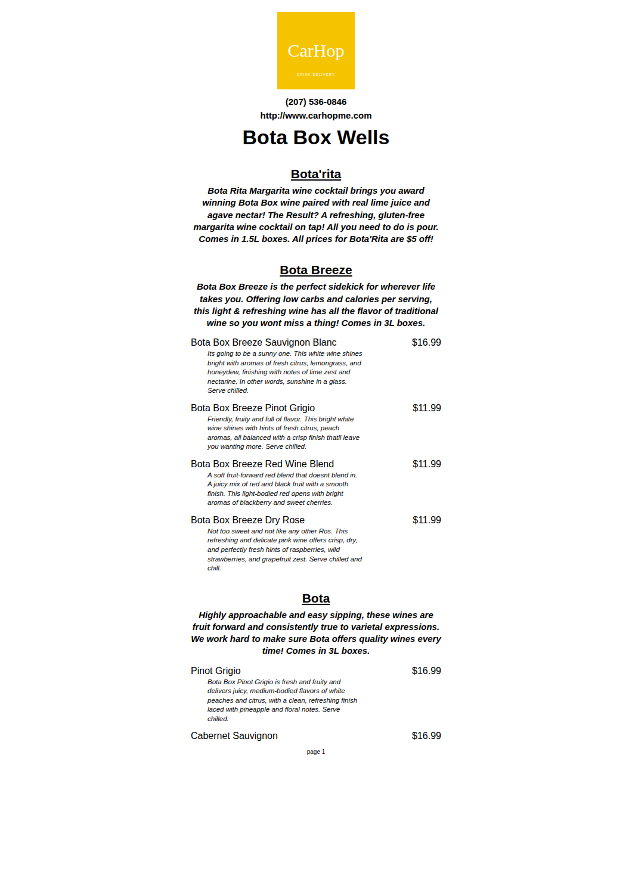CarHop DRINK DELIVERY
(207) 536-0846
http://www.carhopme.com
Bota Box Wells
Bota'rita
Bota Rita Margarita wine cocktail brings you award winning Bota Box wine paired with real lime juice and agave nectar! The Result? A refreshing, gluten-free margarita wine cocktail on tap! All you need to do is pour. Comes in 1.5L boxes. All prices for Bota'Rita are $5 off!
Bota Breeze
Bota Box Breeze is the perfect sidekick for wherever life takes you. Offering low carbs and calories per serving, this light & refreshing wine has all the flavor of traditional wine so you wont miss a thing! Comes in 3L boxes.
Bota Box Breeze Sauvignon Blanc $16.99
Its going to be a sunny one. This white wine shines bright with aromas of fresh citrus, lemongrass, and honeydew, finishing with notes of lime zest and nectarine. In other words, sunshine in a glass. Serve chilled.
Bota Box Breeze Pinot Grigio $11.99
Friendly, fruity and full of flavor. This bright white wine shines with hints of fresh citrus, peach aromas, all balanced with a crisp finish thatll leave you wanting more. Serve chilled.
Bota Box Breeze Red Wine Blend $11.99
A soft fruit-forward red blend that doesnt blend in. A juicy mix of red and black fruit with a smooth finish. This light-bodied red opens with bright aromas of blackberry and sweet cherries.
Bota Box Breeze Dry Rose $11.99
Not too sweet and not like any other Ros. This refreshing and delicate pink wine offers crisp, dry, and perfectly fresh hints of raspberries, wild strawberries, and grapefruit zest. Serve chilled and chill.
Bota
Highly approachable and easy sipping, these wines are fruit forward and consistently true to varietal expressions. We work hard to make sure Bota offers quality wines every time! Comes in 3L boxes.
Pinot Grigio $16.99
Bota Box Pinot Grigio is fresh and fruity and delivers juicy, medium-bodied flavors of white peaches and citrus, with a clean, refreshing finish laced with pineapple and floral notes. Serve chilled.
Cabernet Sauvignon $16.99
page 1